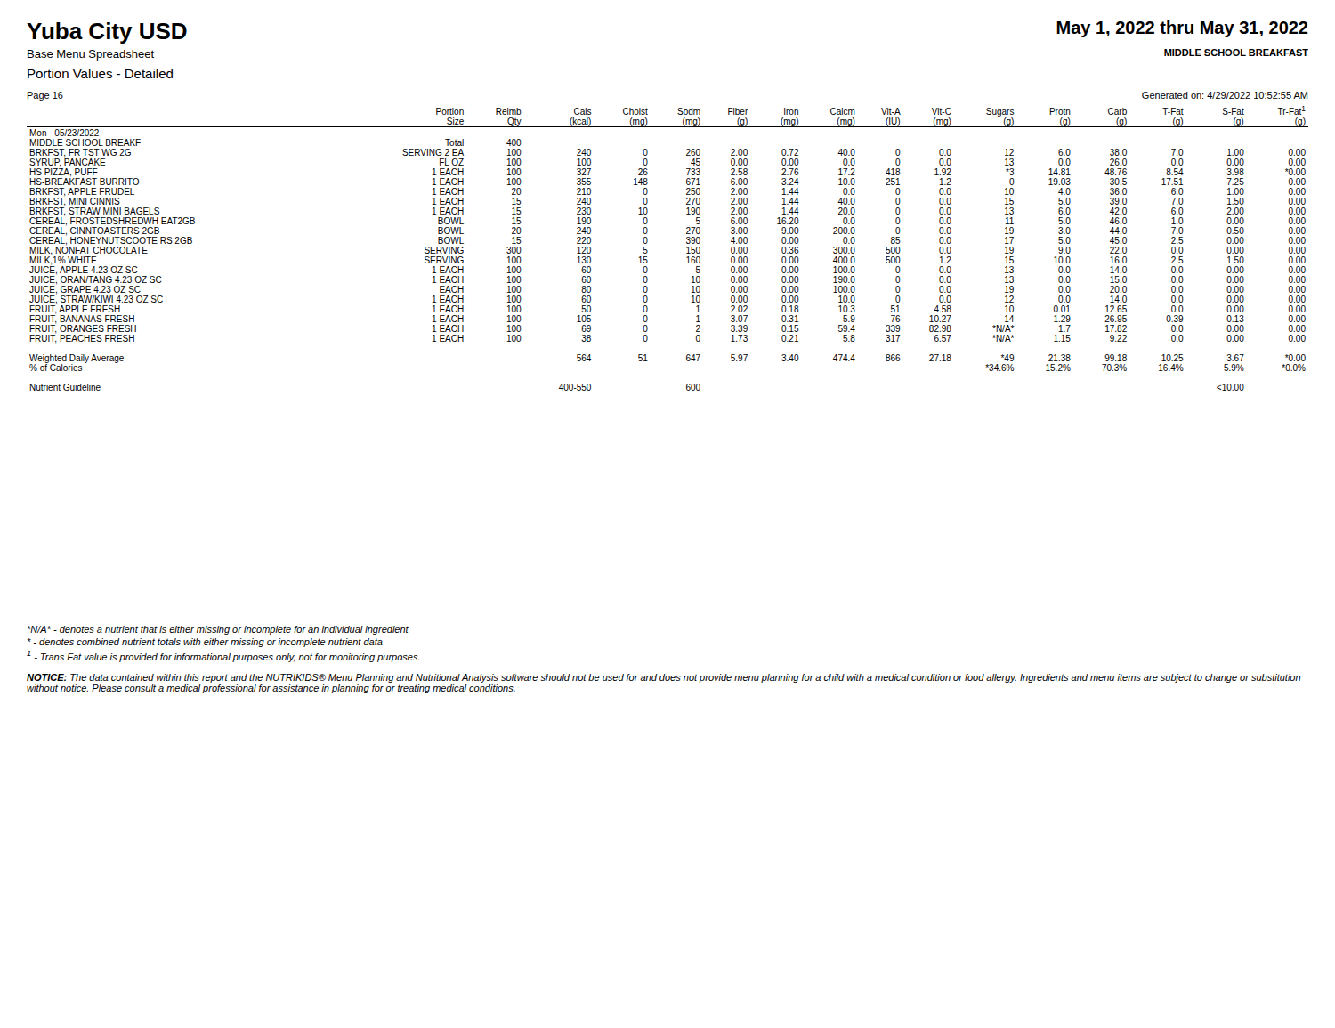Yuba City USD
May 1, 2022 thru May 31, 2022
Base Menu Spreadsheet
MIDDLE SCHOOL BREAKFAST
Portion Values - Detailed
Page 16
Generated on: 4/29/2022 10:52:55 AM
| | Portion | Reimb | Cals | Cholst | Sodm | Fiber | Iron | Calcm | Vit-A | Vit-C | Sugars | Protn | Carb | T-Fat | S-Fat | Tr-Fat 1 |
| --- | --- | --- | --- | --- | --- | --- | --- | --- | --- | --- | --- | --- | --- | --- | --- | --- |
| | Size | Qty | (kcal) | (mg) | (mg) | (g) | (mg) | (mg) | (IU) | (mg) | (g) | (g) | (g) | (g) | (g) | (g) |
| Mon - 05/23/2022 |
| MIDDLE SCHOOL BREAKF | Total | 400 | | | | | | | | | | | | | | |
| BRKFST, FR TST WG 2G | SERVING 2 EA | 100 | 240 | 0 | 260 | 2.00 | 0.72 | 40.0 | 0 | 0.0 | 12 | 6.0 | 38.0 | 7.0 | 1.00 | 0.00 |
| SYRUP, PANCAKE | FL OZ | 100 | 100 | 0 | 45 | 0.00 | 0.00 | 0.0 | 0 | 0.0 | 13 | 0.0 | 26.0 | 0.0 | 0.00 | 0.00 |
| HS PIZZA, PUFF | 1 EACH | 100 | 327 | 26 | 733 | 2.58 | 2.76 | 17.2 | 418 | 1.92 | *3 | 14.81 | 48.76 | 8.54 | 3.98 | *0.00 |
| HS-BREAKFAST BURRITO | 1 EACH | 100 | 355 | 148 | 671 | 6.00 | 3.24 | 10.0 | 251 | 1.2 | 0 | 19.03 | 30.5 | 17.51 | 7.25 | 0.00 |
| BRKFST, APPLE FRUDEL | 1 EACH | 20 | 210 | 0 | 250 | 2.00 | 1.44 | 0.0 | 0 | 0.0 | 10 | 4.0 | 36.0 | 6.0 | 1.00 | 0.00 |
| BRKFST, MINI CINNIS | 1 EACH | 15 | 240 | 0 | 270 | 2.00 | 1.44 | 40.0 | 0 | 0.0 | 15 | 5.0 | 39.0 | 7.0 | 1.50 | 0.00 |
| BRKFST, STRAW MINI BAGELS | 1 EACH | 15 | 230 | 10 | 190 | 2.00 | 1.44 | 20.0 | 0 | 0.0 | 13 | 6.0 | 42.0 | 6.0 | 2.00 | 0.00 |
| CEREAL, FROSTEDSHREDWH EAT2GB | BOWL | 15 | 190 | 0 | 5 | 6.00 | 16.20 | 0.0 | 0 | 0.0 | 11 | 5.0 | 46.0 | 1.0 | 0.00 | 0.00 |
| CEREAL, CINNTOASTERS 2GB | BOWL | 20 | 240 | 0 | 270 | 3.00 | 9.00 | 200.0 | 0 | 0.0 | 19 | 3.0 | 44.0 | 7.0 | 0.50 | 0.00 |
| CEREAL, HONEYNUTSCOOTE RS 2GB | BOWL | 15 | 220 | 0 | 390 | 4.00 | 0.00 | 0.0 | 85 | 0.0 | 17 | 5.0 | 45.0 | 2.5 | 0.00 | 0.00 |
| MILK, NONFAT CHOCOLATE | SERVING | 300 | 120 | 5 | 150 | 0.00 | 0.36 | 300.0 | 500 | 0.0 | 19 | 9.0 | 22.0 | 0.0 | 0.00 | 0.00 |
| MILK,1% WHITE | SERVING | 100 | 130 | 15 | 160 | 0.00 | 0.00 | 400.0 | 500 | 1.2 | 15 | 10.0 | 16.0 | 2.5 | 1.50 | 0.00 |
| JUICE, APPLE 4.23 OZ SC | 1 EACH | 100 | 60 | 0 | 5 | 0.00 | 0.00 | 100.0 | 0 | 0.0 | 13 | 0.0 | 14.0 | 0.0 | 0.00 | 0.00 |
| JUICE, ORAN/TANG 4.23 OZ SC | 1 EACH | 100 | 60 | 0 | 10 | 0.00 | 0.00 | 190.0 | 0 | 0.0 | 13 | 0.0 | 15.0 | 0.0 | 0.00 | 0.00 |
| JUICE, GRAPE 4.23 OZ SC | EACH | 100 | 80 | 0 | 10 | 0.00 | 0.00 | 100.0 | 0 | 0.0 | 19 | 0.0 | 20.0 | 0.0 | 0.00 | 0.00 |
| JUICE, STRAW/KIWI 4.23 OZ SC | 1 EACH | 100 | 60 | 0 | 10 | 0.00 | 0.00 | 10.0 | 0 | 0.0 | 12 | 0.0 | 14.0 | 0.0 | 0.00 | 0.00 |
| FRUIT, APPLE FRESH | 1 EACH | 100 | 50 | 0 | 1 | 2.02 | 0.18 | 10.3 | 51 | 4.58 | 10 | 0.01 | 12.65 | 0.0 | 0.00 | 0.00 |
| FRUIT, BANANAS FRESH | 1 EACH | 100 | 105 | 0 | 1 | 3.07 | 0.31 | 5.9 | 76 | 10.27 | 14 | 1.29 | 26.95 | 0.39 | 0.13 | 0.00 |
| FRUIT, ORANGES FRESH | 1 EACH | 100 | 69 | 0 | 2 | 3.39 | 0.15 | 59.4 | 339 | 82.98 | *N/A* | 1.7 | 17.82 | 0.0 | 0.00 | 0.00 |
| FRUIT, PEACHES FRESH | 1 EACH | 100 | 38 | 0 | 0 | 1.73 | 0.21 | 5.8 | 317 | 6.57 | *N/A* | 1.15 | 9.22 | 0.0 | 0.00 | 0.00 |
| Weighted Daily Average | | | 564 | 51 | 647 | 5.97 | 3.40 | 474.4 | 866 | 27.18 | *49 | 21.38 | 99.18 | 10.25 | 3.67 | *0.00 |
| % of Calories | | | | | | | | | | | *34.6% | 15.2% | 70.3% | 16.4% | 5.9% | *0.0% |
| Nutrient Guideline | | | 400-550 | | 600 | | | | | | | | | | <10.00 | |
*N/A* - denotes a nutrient that is either missing or incomplete for an individual ingredient
* - denotes combined nutrient totals with either missing or incomplete nutrient data
1 - Trans Fat value is provided for informational purposes only, not for monitoring purposes.
NOTICE: The data contained within this report and the NUTRIKIDS® Menu Planning and Nutritional Analysis software should not be used for and does not provide menu planning for a child with a medical condition or food allergy. Ingredients and menu items are subject to change or substitution without notice. Please consult a medical professional for assistance in planning for or treating medical conditions.